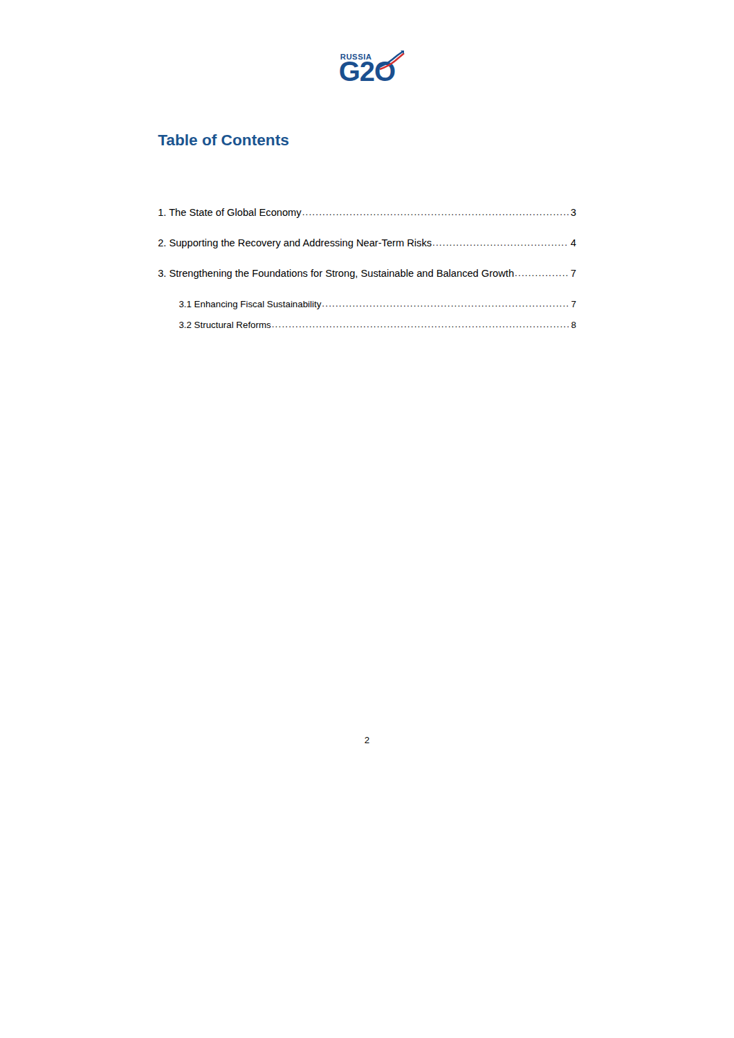RUSSIA
G2O
Table of Contents
1. The State of Global Economy ........................................................................................................... 3
2. Supporting the Recovery and Addressing Near-Term Risks ......................................................... 4
3. Strengthening the Foundations for Strong, Sustainable and Balanced Growth .......................... 7
3.1 Enhancing Fiscal Sustainability ....................................................................................................... 7
3.2 Structural Reforms ....................................................................................................................... 8
2